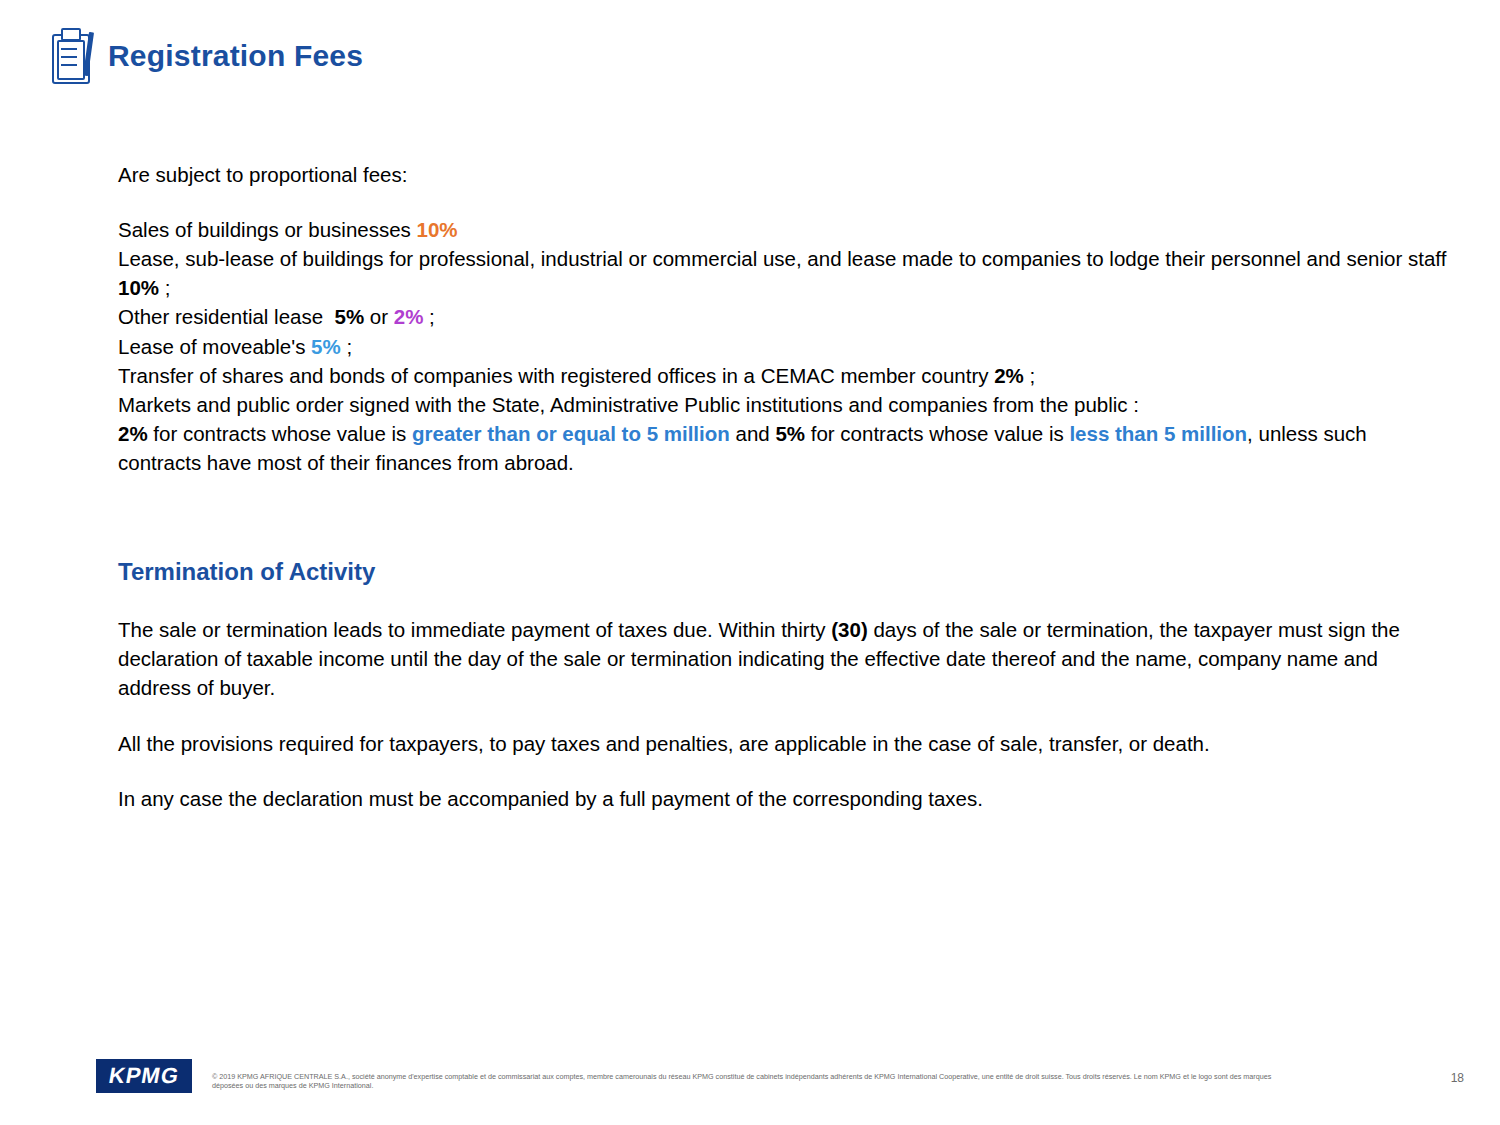Registration Fees
Are subject to proportional fees:
Sales of buildings or businesses 10%
Lease, sub-lease of buildings for professional, industrial or commercial use, and lease made to companies to lodge their personnel and senior staff 10% ;
Other residential lease 5% or 2% ;
Lease of moveable's 5% ;
Transfer of shares and bonds of companies with registered offices in a CEMAC member country 2% ;
Markets and public order signed with the State, Administrative Public institutions and companies from the public :
2% for contracts whose value is greater than or equal to 5 million and 5% for contracts whose value is less than 5 million, unless such contracts have most of their finances from abroad.
Termination of Activity
The sale or termination leads to immediate payment of taxes due. Within thirty (30) days of the sale or termination, the taxpayer must sign the declaration of taxable income until the day of the sale or termination indicating the effective date thereof and the name, company name and address of buyer.
All the provisions required for taxpayers, to pay taxes and penalties, are applicable in the case of sale, transfer, or death.
In any case the declaration must be accompanied by a full payment of the corresponding taxes.
KPMG
© 2019 KPMG AFRIQUE CENTRALE S.A., société anonyme d'expertise comptable et de commissariat aux comptes, membre camerounais du réseau KPMG constitué de cabinets indépendants adhérents de KPMG International Cooperative, une entité de droit suisse. Tous droits réservés. Le nom KPMG et le logo sont des marques déposées ou des marques de KPMG International.
18